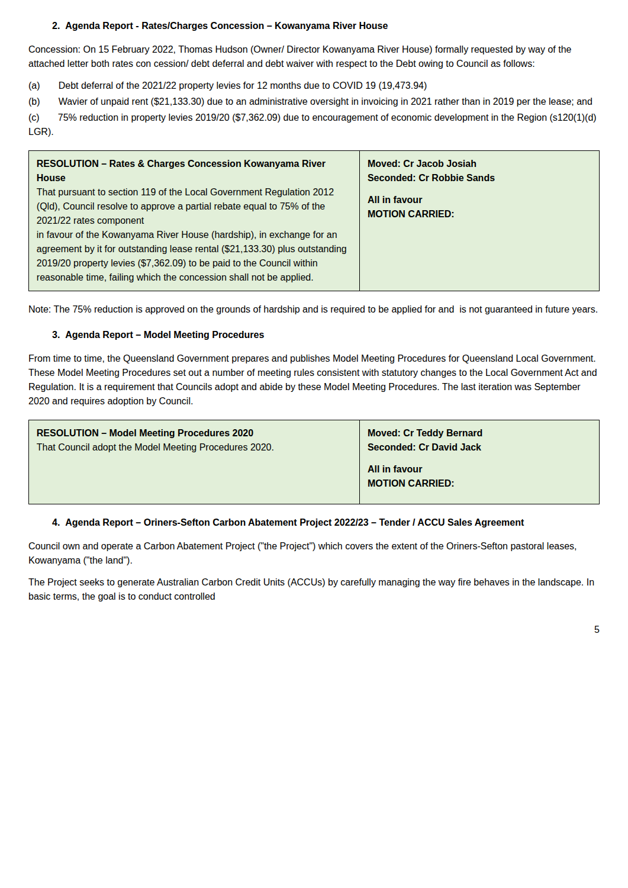2. Agenda Report - Rates/Charges Concession – Kowanyama River House
Concession: On 15 February 2022, Thomas Hudson (Owner/ Director Kowanyama River House) formally requested by way of the attached letter both rates con cession/ debt deferral and debt waiver with respect to the Debt owing to Council as follows:
(a) Debt deferral of the 2021/22 property levies for 12 months due to COVID 19 (19,473.94)
(b) Wavier of unpaid rent ($21,133.30) due to an administrative oversight in invoicing in 2021 rather than in 2019 per the lease; and
(c) 75% reduction in property levies 2019/20 ($7,362.09) due to encouragement of economic development in the Region (s120(1)(d) LGR).
| RESOLUTION – Rates & Charges Concession Kowanyama River House That pursuant to section 119 of the Local Government Regulation 2012 (Qld), Council resolve to approve a partial rebate equal to 75% of the 2021/22 rates component in favour of the Kowanyama River House (hardship), in exchange for an agreement by it for outstanding lease rental ($21,133.30) plus outstanding 2019/20 property levies ($7,362.09) to be paid to the Council within reasonable time, failing which the concession shall not be applied. | Moved: Cr Jacob Josiah Seconded: Cr Robbie Sands All in favour MOTION CARRIED: |
Note: The 75% reduction is approved on the grounds of hardship and is required to be applied for and is not guaranteed in future years.
3. Agenda Report – Model Meeting Procedures
From time to time, the Queensland Government prepares and publishes Model Meeting Procedures for Queensland Local Government. These Model Meeting Procedures set out a number of meeting rules consistent with statutory changes to the Local Government Act and Regulation. It is a requirement that Councils adopt and abide by these Model Meeting Procedures. The last iteration was September 2020 and requires adoption by Council.
| RESOLUTION – Model Meeting Procedures 2020 That Council adopt the Model Meeting Procedures 2020. | Moved: Cr Teddy Bernard Seconded: Cr David Jack All in favour MOTION CARRIED: |
4. Agenda Report – Oriners-Sefton Carbon Abatement Project 2022/23 – Tender / ACCU Sales Agreement
Council own and operate a Carbon Abatement Project ("the Project") which covers the extent of the Oriners-Sefton pastoral leases, Kowanyama ("the land").
The Project seeks to generate Australian Carbon Credit Units (ACCUs) by carefully managing the way fire behaves in the landscape. In basic terms, the goal is to conduct controlled
5